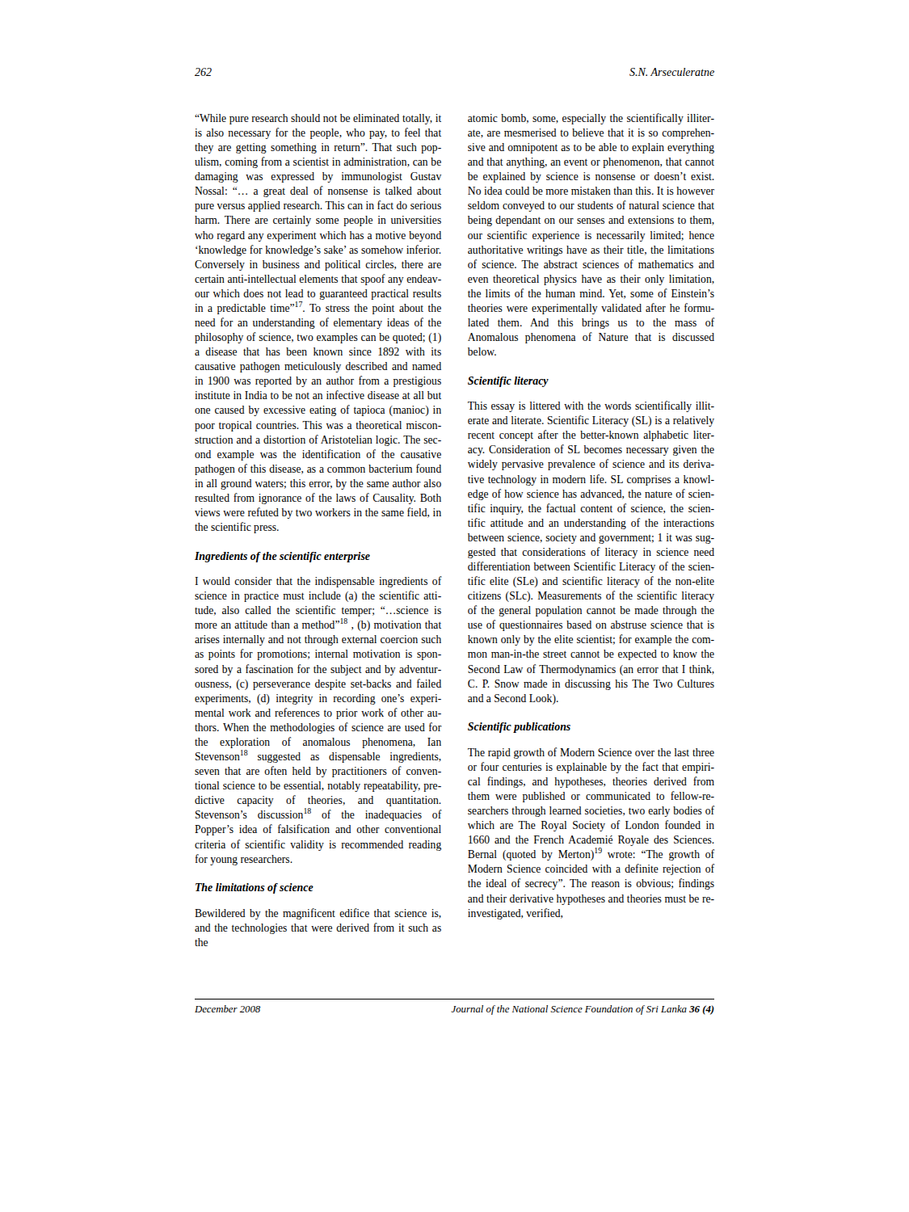262
S.N. Arseculeratne
“While pure research should not be eliminated totally, it is also necessary for the people, who pay, to feel that they are getting something in return”. That such populism, coming from a scientist in administration, can be damaging was expressed by immunologist Gustav Nossal: “… a great deal of nonsense is talked about pure versus applied research. This can in fact do serious harm. There are certainly some people in universities who regard any experiment which has a motive beyond ‘knowledge for knowledge’s sake’ as somehow inferior. Conversely in business and political circles, there are certain anti-intellectual elements that spoof any endeavour which does not lead to guaranteed practical results in a predictable time”17. To stress the point about the need for an understanding of elementary ideas of the philosophy of science, two examples can be quoted; (1) a disease that has been known since 1892 with its causative pathogen meticulously described and named in 1900 was reported by an author from a prestigious institute in India to be not an infective disease at all but one caused by excessive eating of tapioca (manioc) in poor tropical countries. This was a theoretical misconstruction and a distortion of Aristotelian logic. The second example was the identification of the causative pathogen of this disease, as a common bacterium found in all ground waters; this error, by the same author also resulted from ignorance of the laws of Causality. Both views were refuted by two workers in the same field, in the scientific press.
Ingredients of the scientific enterprise
I would consider that the indispensable ingredients of science in practice must include (a) the scientific attitude, also called the scientific temper; “…science is more an attitude than a method”18 , (b) motivation that arises internally and not through external coercion such as points for promotions; internal motivation is sponsored by a fascination for the subject and by adventurousness, (c) perseverance despite set-backs and failed experiments, (d) integrity in recording one’s experimental work and references to prior work of other authors. When the methodologies of science are used for the exploration of anomalous phenomena, Ian Stevenson18 suggested as dispensable ingredients, seven that are often held by practitioners of conventional science to be essential, notably repeatability, predictive capacity of theories, and quantitation. Stevenson’s discussion18 of the inadequacies of Popper’s idea of falsification and other conventional criteria of scientific validity is recommended reading for young researchers.
The limitations of science
Bewildered by the magnificent edifice that science is, and the technologies that were derived from it such as the
atomic bomb, some, especially the scientifically illiterate, are mesmerised to believe that it is so comprehensive and omnipotent as to be able to explain everything and that anything, an event or phenomenon, that cannot be explained by science is nonsense or doesn’t exist. No idea could be more mistaken than this. It is however seldom conveyed to our students of natural science that being dependant on our senses and extensions to them, our scientific experience is necessarily limited; hence authoritative writings have as their title, the limitations of science. The abstract sciences of mathematics and even theoretical physics have as their only limitation, the limits of the human mind. Yet, some of Einstein’s theories were experimentally validated after he formulated them. And this brings us to the mass of Anomalous phenomena of Nature that is discussed below.
Scientific literacy
This essay is littered with the words scientifically illiterate and literate. Scientific Literacy (SL) is a relatively recent concept after the better-known alphabetic literacy. Consideration of SL becomes necessary given the widely pervasive prevalence of science and its derivative technology in modern life. SL comprises a knowledge of how science has advanced, the nature of scientific inquiry, the factual content of science, the scientific attitude and an understanding of the interactions between science, society and government; 1 it was suggested that considerations of literacy in science need differentiation between Scientific Literacy of the scientific elite (SLe) and scientific literacy of the non-elite citizens (SLc). Measurements of the scientific literacy of the general population cannot be made through the use of questionnaires based on abstruse science that is known only by the elite scientist; for example the common man-in-the street cannot be expected to know the Second Law of Thermodynamics (an error that I think, C. P. Snow made in discussing his The Two Cultures and a Second Look).
Scientific publications
The rapid growth of Modern Science over the last three or four centuries is explainable by the fact that empirical findings, and hypotheses, theories derived from them were published or communicated to fellow-researchers through learned societies, two early bodies of which are The Royal Society of London founded in 1660 and the French Academié Royale des Sciences. Bernal (quoted by Merton)19 wrote: “The growth of Modern Science coincided with a definite rejection of the ideal of secrecy”. The reason is obvious; findings and their derivative hypotheses and theories must be re-investigated, verified,
December 2008
Journal of the National Science Foundation of Sri Lanka 36 (4)